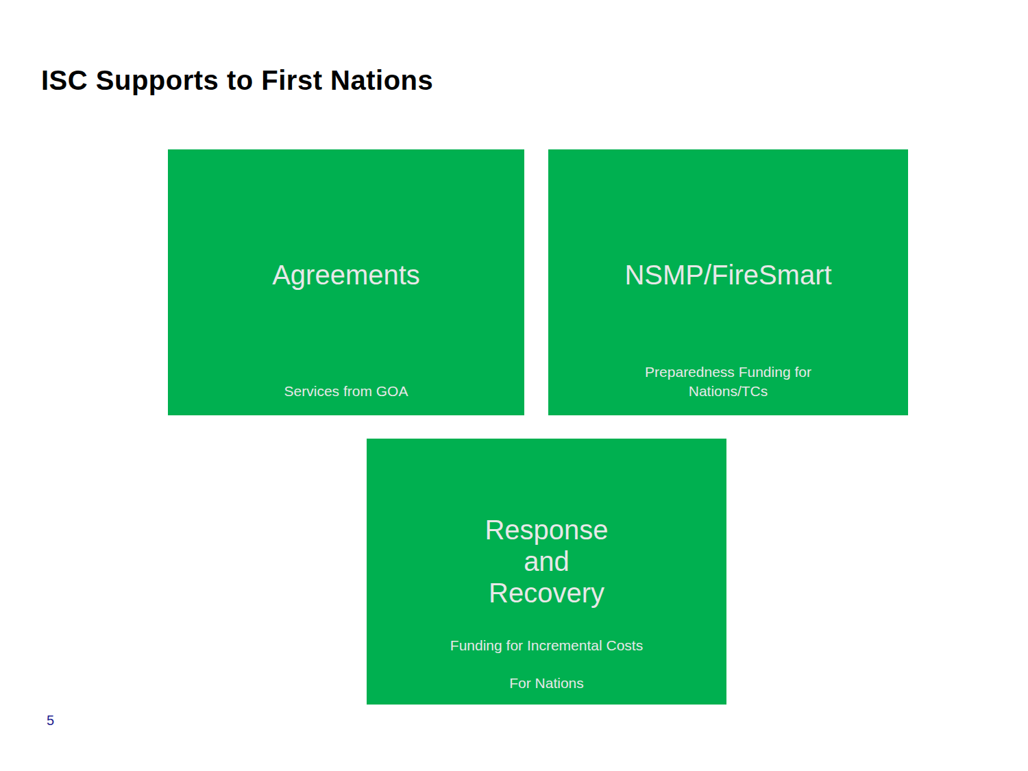ISC Supports to First Nations
Agreements
Services from GOA
NSMP/FireSmart
Preparedness Funding for
Nations/TCs
Response
and
Recovery
Funding for Incremental Costs
For Nations
5